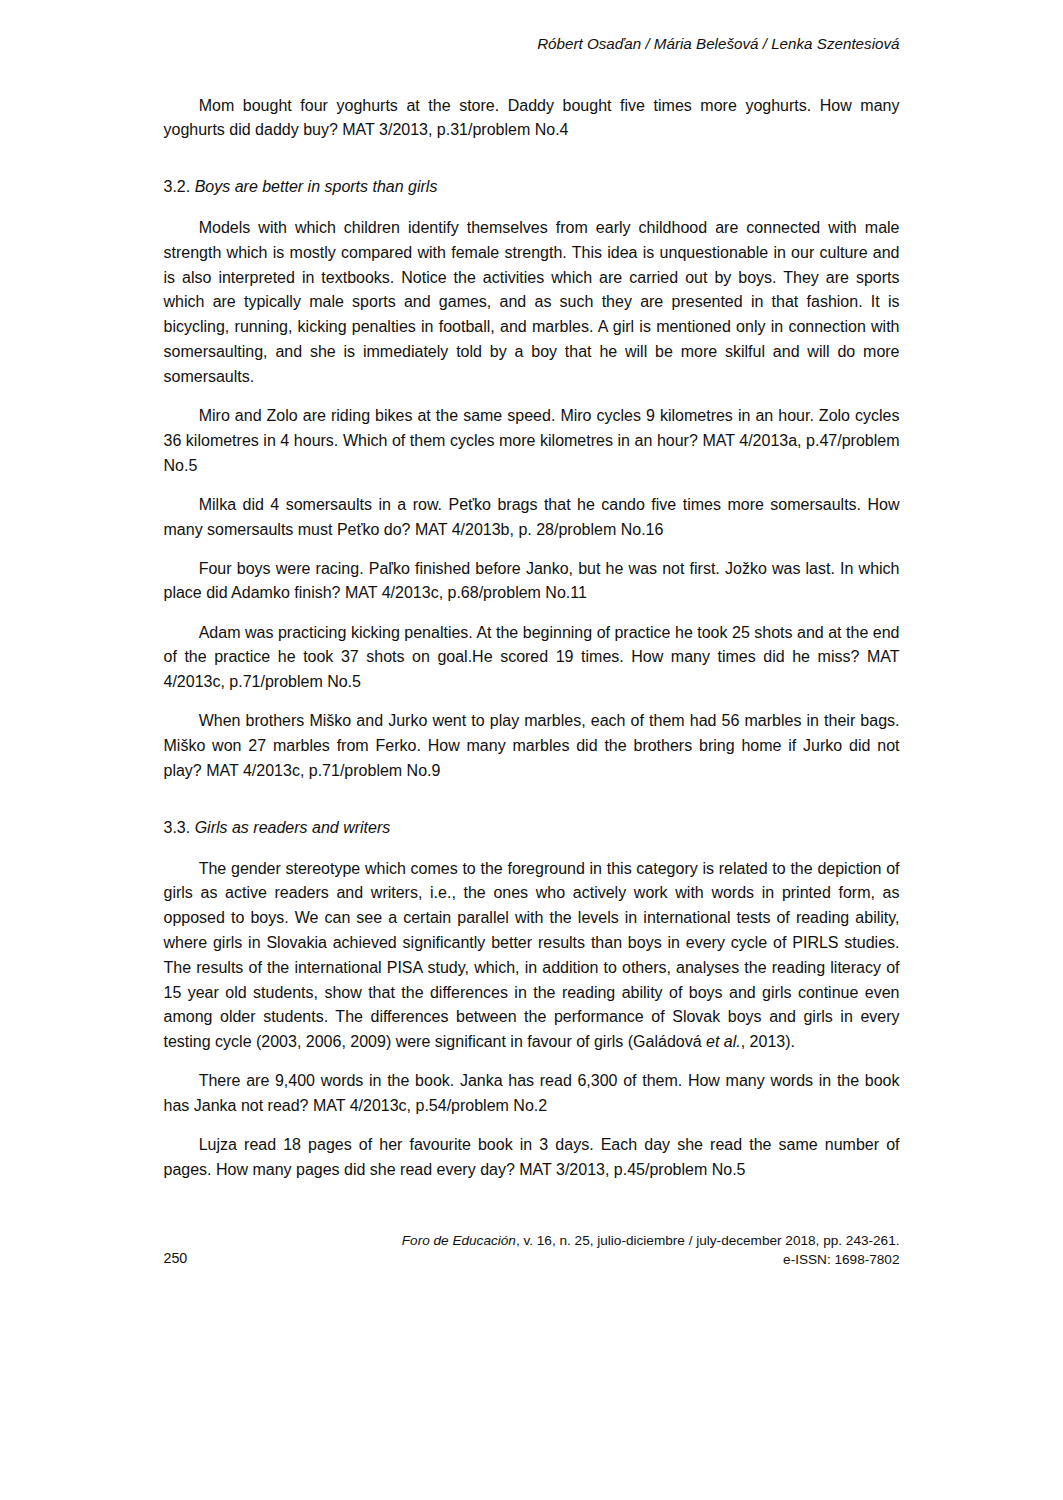Róbert Osaďan / Mária Belešová / Lenka Szentesiová
Mom bought four yoghurts at the store. Daddy bought five times more yoghurts. How many yoghurts did daddy buy? MAT 3/2013, p.31/problem No.4
3.2. Boys are better in sports than girls
Models with which children identify themselves from early childhood are connected with male strength which is mostly compared with female strength. This idea is unquestionable in our culture and is also interpreted in textbooks. Notice the activities which are carried out by boys. They are sports which are typically male sports and games, and as such they are presented in that fashion. It is bicycling, running, kicking penalties in football, and marbles. A girl is mentioned only in connection with somersaulting, and she is immediately told by a boy that he will be more skilful and will do more somersaults.
Miro and Zolo are riding bikes at the same speed. Miro cycles 9 kilometres in an hour. Zolo cycles 36 kilometres in 4 hours. Which of them cycles more kilometres in an hour? MAT 4/2013a, p.47/problem No.5
Milka did 4 somersaults in a row. Peťko brags that he cando five times more somersaults. How many somersaults must Peťko do? MAT 4/2013b, p. 28/problem No.16
Four boys were racing. Paľko finished before Janko, but he was not first. Jožko was last. In which place did Adamko finish? MAT 4/2013c, p.68/problem No.11
Adam was practicing kicking penalties. At the beginning of practice he took 25 shots and at the end of the practice he took 37 shots on goal.He scored 19 times. How many times did he miss? MAT 4/2013c, p.71/problem No.5
When brothers Miško and Jurko went to play marbles, each of them had 56 marbles in their bags. Miško won 27 marbles from Ferko. How many marbles did the brothers bring home if Jurko did not play? MAT 4/2013c, p.71/problem No.9
3.3. Girls as readers and writers
The gender stereotype which comes to the foreground in this category is related to the depiction of girls as active readers and writers, i.e., the ones who actively work with words in printed form, as opposed to boys. We can see a certain parallel with the levels in international tests of reading ability, where girls in Slovakia achieved significantly better results than boys in every cycle of PIRLS studies. The results of the international PISA study, which, in addition to others, analyses the reading literacy of 15 year old students, show that the differences in the reading ability of boys and girls continue even among older students. The differences between the performance of Slovak boys and girls in every testing cycle (2003, 2006, 2009) were significant in favour of girls (Galádová et al., 2013).
There are 9,400 words in the book. Janka has read 6,300 of them. How many words in the book has Janka not read? MAT 4/2013c, p.54/problem No.2
Lujza read 18 pages of her favourite book in 3 days. Each day she read the same number of pages. How many pages did she read every day? MAT 3/2013, p.45/problem No.5
250
Foro de Educación, v. 16, n. 25, julio-diciembre / july-december 2018, pp. 243-261.
e-ISSN: 1698-7802